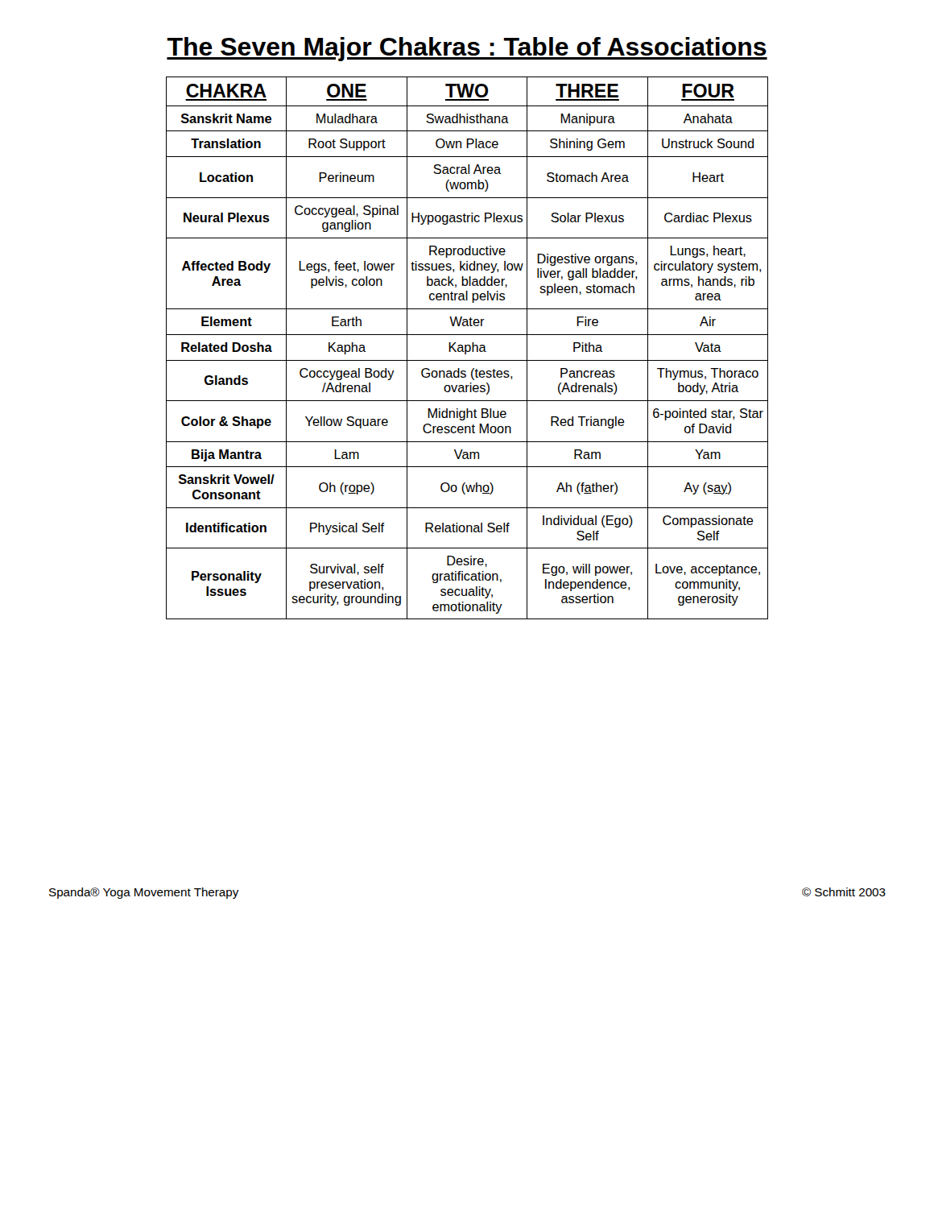The Seven Major Chakras : Table of Associations
| CHAKRA | ONE | TWO | THREE | FOUR |
| --- | --- | --- | --- | --- |
| Sanskrit Name | Muladhara | Swadhisthana | Manipura | Anahata |
| Translation | Root Support | Own Place | Shining Gem | Unstruck Sound |
| Location | Perineum | Sacral Area (womb) | Stomach Area | Heart |
| Neural Plexus | Coccygeal, Spinal ganglion | Hypogastric Plexus | Solar Plexus | Cardiac Plexus |
| Affected Body Area | Legs, feet, lower pelvis, colon | Reproductive tissues, kidney, low back, bladder, central pelvis | Digestive organs, liver, gall bladder, spleen, stomach | Lungs, heart, circulatory system, arms, hands, rib area |
| Element | Earth | Water | Fire | Air |
| Related Dosha | Kapha | Kapha | Pitha | Vata |
| Glands | Coccygeal Body /Adrenal | Gonads (testes, ovaries) | Pancreas (Adrenals) | Thymus, Thoraco body, Atria |
| Color & Shape | Yellow Square | Midnight Blue Crescent Moon | Red Triangle | 6-pointed star, Star of David |
| Bija Mantra | Lam | Vam | Ram | Yam |
| Sanskrit Vowel/ Consonant | Oh (r o pe) | Oo (wh o ) | Ah (f a ther) | Ay (s ay ) |
| Identification | Physical Self | Relational Self | Individual (Ego) Self | Compassionate Self |
| Personality Issues | Survival, self preservation, security, grounding | Desire, gratification, secuality, emotionality | Ego, will power, Independence, assertion | Love, acceptance, community, generosity |
Spanda® Yoga Movement Therapy © Schmitt 2003